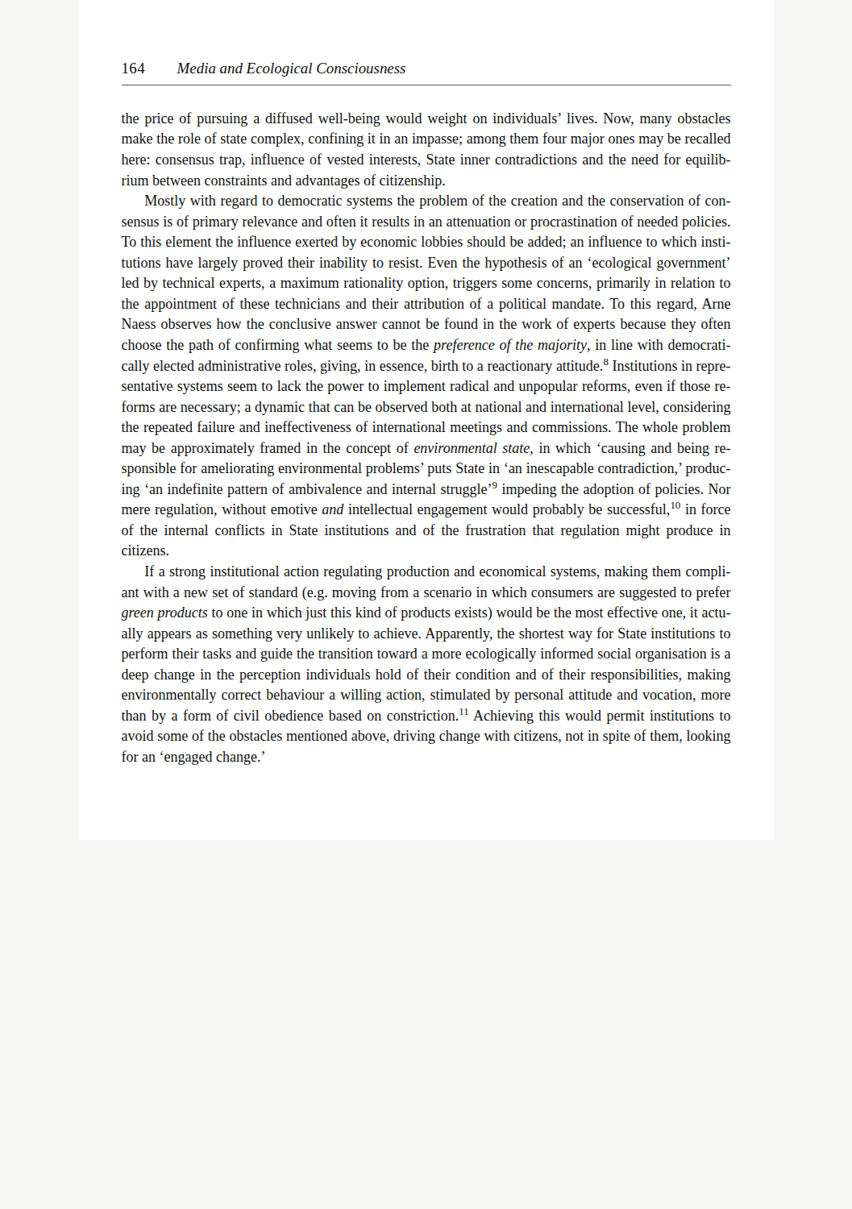164 Media and Ecological Consciousness
the price of pursuing a diffused well-being would weight on individuals’ lives. Now, many obstacles make the role of state complex, confining it in an impasse; among them four major ones may be recalled here: consensus trap, influence of vested interests, State inner contradictions and the need for equilibrium between constraints and advantages of citizenship.
Mostly with regard to democratic systems the problem of the creation and the conservation of consensus is of primary relevance and often it results in an attenuation or procrastination of needed policies. To this element the influence exerted by economic lobbies should be added; an influence to which institutions have largely proved their inability to resist. Even the hypothesis of an ‘ecological government’ led by technical experts, a maximum rationality option, triggers some concerns, primarily in relation to the appointment of these technicians and their attribution of a political mandate. To this regard, Arne Naess observes how the conclusive answer cannot be found in the work of experts because they often choose the path of confirming what seems to be the preference of the majority, in line with democratically elected administrative roles, giving, in essence, birth to a reactionary attitude.8 Institutions in representative systems seem to lack the power to implement radical and unpopular reforms, even if those reforms are necessary; a dynamic that can be observed both at national and international level, considering the repeated failure and ineffectiveness of international meetings and commissions. The whole problem may be approximately framed in the concept of environmental state, in which ‘causing and being responsible for ameliorating environmental problems’ puts State in ‘an inescapable contradiction,’ producing ‘an indefinite pattern of ambivalence and internal struggle’9 impeding the adoption of policies. Nor mere regulation, without emotive and intellectual engagement would probably be successful,10 in force of the internal conflicts in State institutions and of the frustration that regulation might produce in citizens.
If a strong institutional action regulating production and economical systems, making them compliant with a new set of standard (e.g. moving from a scenario in which consumers are suggested to prefer green products to one in which just this kind of products exists) would be the most effective one, it actually appears as something very unlikely to achieve. Apparently, the shortest way for State institutions to perform their tasks and guide the transition toward a more ecologically informed social organisation is a deep change in the perception individuals hold of their condition and of their responsibilities, making environmentally correct behaviour a willing action, stimulated by personal attitude and vocation, more than by a form of civil obedience based on constriction.11 Achieving this would permit institutions to avoid some of the obstacles mentioned above, driving change with citizens, not in spite of them, looking for an ‘engaged change.’